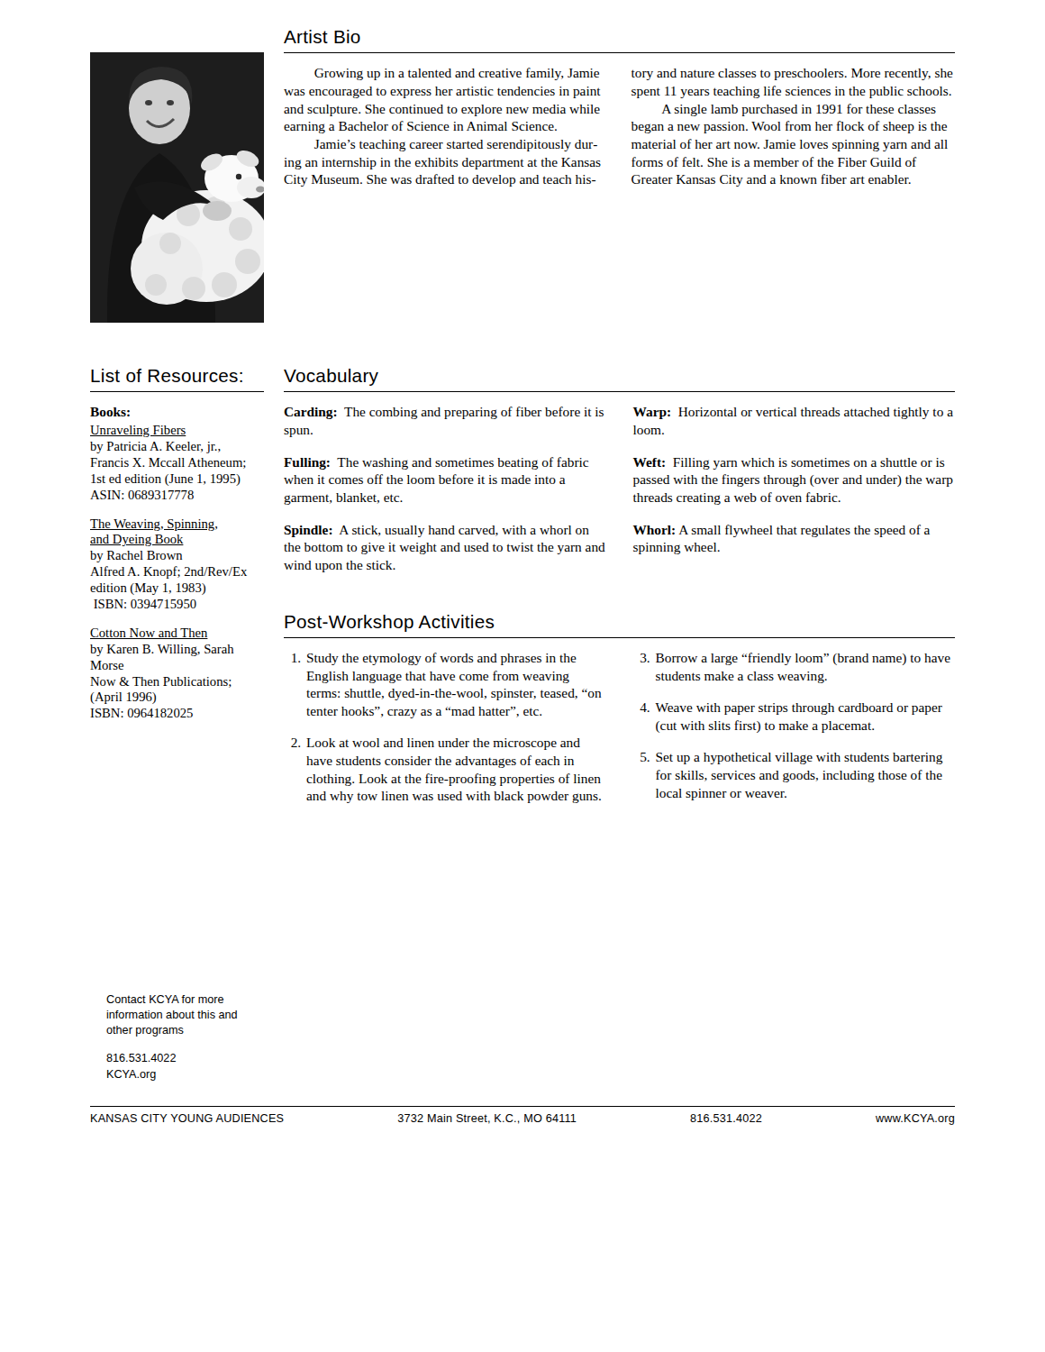Artist Bio
Growing up in a talented and creative family, Jamie was encouraged to express her artistic tendencies in paint and sculpture. She continued to explore new media while earning a Bachelor of Science in Animal Science.
Jamie’s teaching career started serendipitously during an internship in the exhibits department at the Kansas City Museum. She was drafted to develop and teach history and nature classes to preschoolers. More recently, she spent 11 years teaching life sciences in the public schools.
A single lamb purchased in 1991 for these classes began a new passion. Wool from her flock of sheep is the material of her art now. Jamie loves spinning yarn and all forms of felt. She is a member of the Fiber Guild of Greater Kansas City and a known fiber art enabler.
List of Resources:
Books:
Unraveling Fibers
by Patricia A. Keeler, jr.,
Francis X. Mccall Atheneum;
1st ed edition (June 1, 1995)
ASIN: 0689317778
The Weaving, Spinning,
and Dyeing Book
by Rachel Brown
Alfred A. Knopf; 2nd/Rev/Ex
edition (May 1, 1983)
ISBN: 0394715950
Cotton Now and Then
by Karen B. Willing, Sarah Morse
Now & Then Publications;
(April 1996)
ISBN: 0964182025
Contact KCYA for more
information about this and
other programs
816.531.4022
KCYA.org
Vocabulary
Carding: The combing and preparing of fiber before it is spun.
Fulling: The washing and sometimes beating of fabric when it comes off the loom before it is made into a garment, blanket, etc.
Spindle: A stick, usually hand carved, with a whorl on the bottom to give it weight and used to twist the yarn and wind upon the stick.
Warp: Horizontal or vertical threads attached tightly to a loom.
Weft: Filling yarn which is sometimes on a shuttle or is passed with the fingers through (over and under) the warp threads creating a web of oven fabric.
Whorl: A small flywheel that regulates the speed of a spinning wheel.
Post-Workshop Activities
Study the etymology of words and phrases in the English language that have come from weaving terms: shuttle, dyed-in-the-wool, spinster, teased, “on tenter hooks”, crazy as a “mad hatter”, etc.
Look at wool and linen under the microscope and have students consider the advantages of each in clothing. Look at the fire-proofing properties of linen and why tow linen was used with black powder guns.
Borrow a large “friendly loom” (brand name) to have students make a class weaving.
Weave with paper strips through cardboard or paper (cut with slits first) to make a placemat.
Set up a hypothetical village with students bartering for skills, services and goods, including those of the local spinner or weaver.
KANSAS CITY YOUNG AUDIENCES 3732 Main Street, K.C., MO 64111 816.531.4022 www.KCYA.org